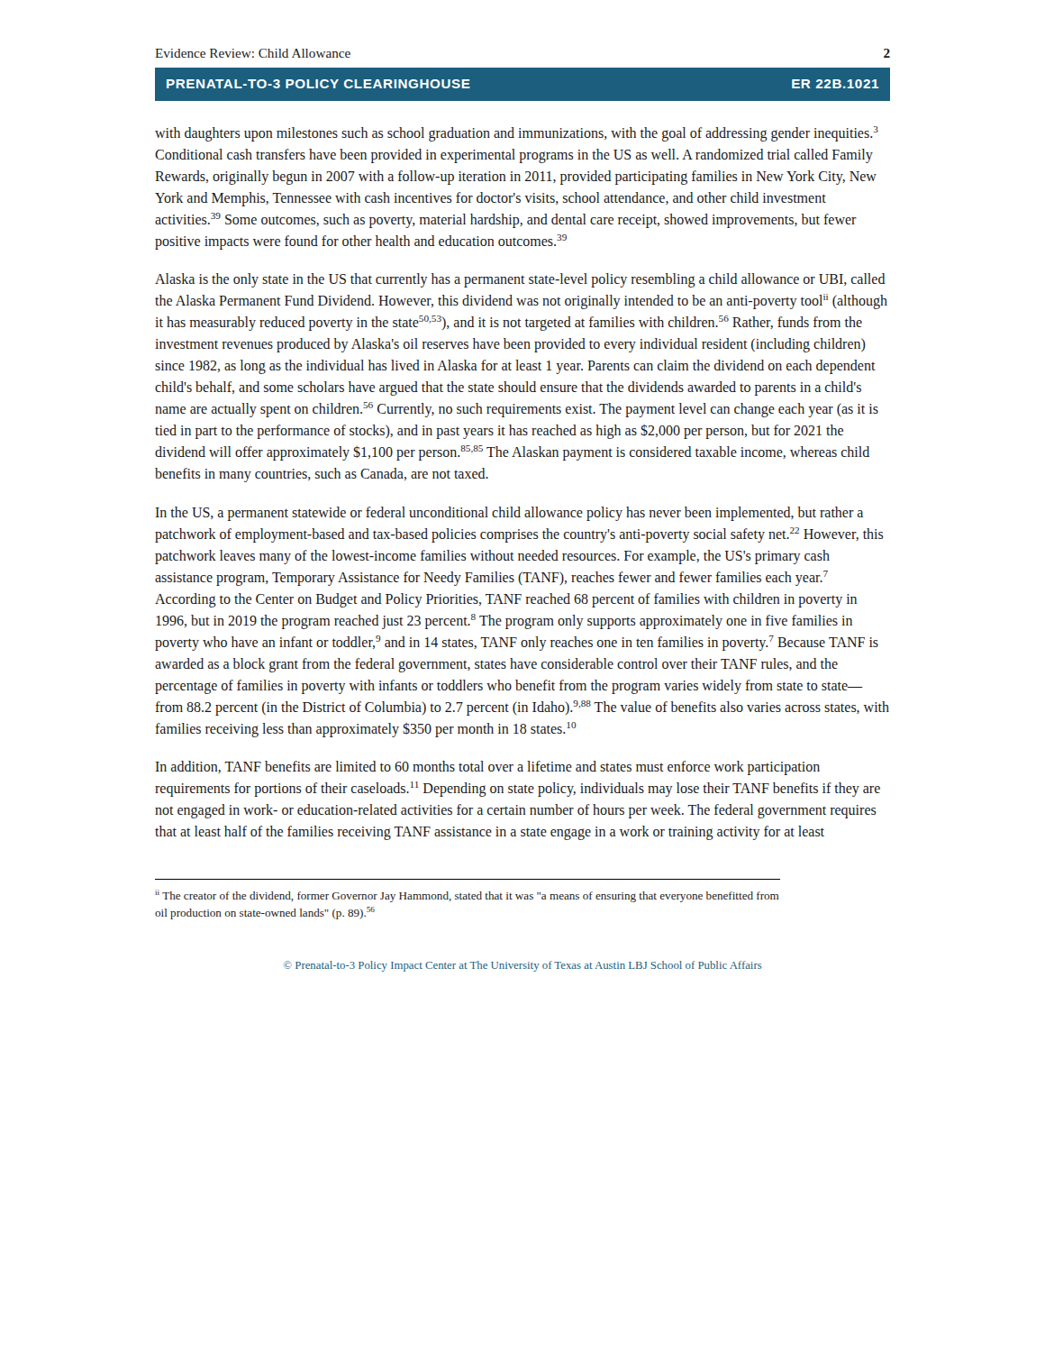Evidence Review: Child Allowance 2
PRENATAL-TO-3 POLICY CLEARINGHOUSE ER 22B.1021
with daughters upon milestones such as school graduation and immunizations, with the goal of addressing gender inequities.3 Conditional cash transfers have been provided in experimental programs in the US as well. A randomized trial called Family Rewards, originally begun in 2007 with a follow-up iteration in 2011, provided participating families in New York City, New York and Memphis, Tennessee with cash incentives for doctor's visits, school attendance, and other child investment activities.39 Some outcomes, such as poverty, material hardship, and dental care receipt, showed improvements, but fewer positive impacts were found for other health and education outcomes.39
Alaska is the only state in the US that currently has a permanent state-level policy resembling a child allowance or UBI, called the Alaska Permanent Fund Dividend. However, this dividend was not originally intended to be an anti-poverty toolii (although it has measurably reduced poverty in the state50,53), and it is not targeted at families with children.56 Rather, funds from the investment revenues produced by Alaska's oil reserves have been provided to every individual resident (including children) since 1982, as long as the individual has lived in Alaska for at least 1 year. Parents can claim the dividend on each dependent child's behalf, and some scholars have argued that the state should ensure that the dividends awarded to parents in a child's name are actually spent on children.56 Currently, no such requirements exist. The payment level can change each year (as it is tied in part to the performance of stocks), and in past years it has reached as high as $2,000 per person, but for 2021 the dividend will offer approximately $1,100 per person.85,85 The Alaskan payment is considered taxable income, whereas child benefits in many countries, such as Canada, are not taxed.
In the US, a permanent statewide or federal unconditional child allowance policy has never been implemented, but rather a patchwork of employment-based and tax-based policies comprises the country's anti-poverty social safety net.22 However, this patchwork leaves many of the lowest-income families without needed resources. For example, the US's primary cash assistance program, Temporary Assistance for Needy Families (TANF), reaches fewer and fewer families each year.7 According to the Center on Budget and Policy Priorities, TANF reached 68 percent of families with children in poverty in 1996, but in 2019 the program reached just 23 percent.8 The program only supports approximately one in five families in poverty who have an infant or toddler,9 and in 14 states, TANF only reaches one in ten families in poverty.7 Because TANF is awarded as a block grant from the federal government, states have considerable control over their TANF rules, and the percentage of families in poverty with infants or toddlers who benefit from the program varies widely from state to state—from 88.2 percent (in the District of Columbia) to 2.7 percent (in Idaho).9,88 The value of benefits also varies across states, with families receiving less than approximately $350 per month in 18 states.10
In addition, TANF benefits are limited to 60 months total over a lifetime and states must enforce work participation requirements for portions of their caseloads.11 Depending on state policy, individuals may lose their TANF benefits if they are not engaged in work- or education-related activities for a certain number of hours per week. The federal government requires that at least half of the families receiving TANF assistance in a state engage in a work or training activity for at least
ii The creator of the dividend, former Governor Jay Hammond, stated that it was "a means of ensuring that everyone benefitted from oil production on state-owned lands" (p. 89).56
© Prenatal-to-3 Policy Impact Center at The University of Texas at Austin LBJ School of Public Affairs